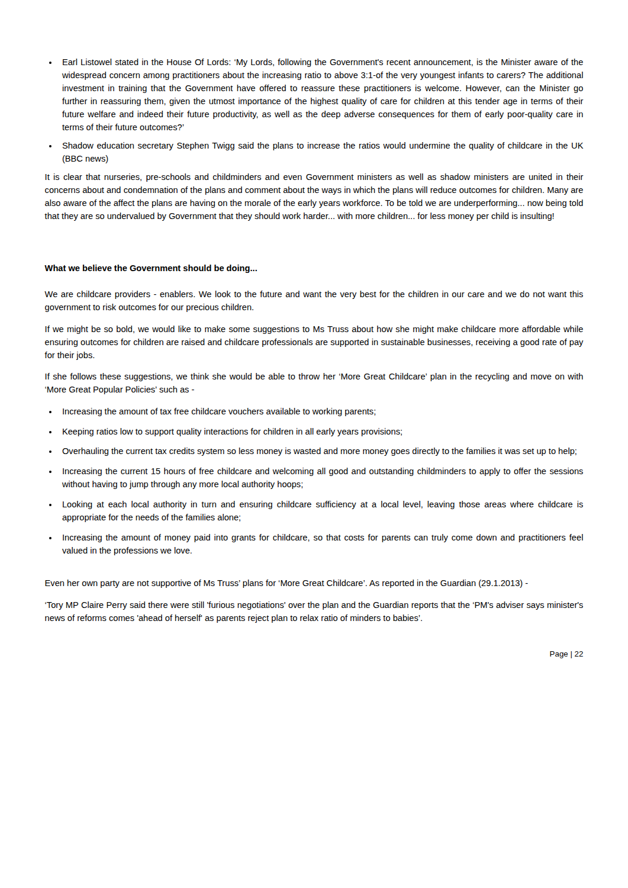Earl Listowel stated in the House Of Lords: ‘My Lords, following the Government's recent announcement, is the Minister aware of the widespread concern among practitioners about the increasing ratio to above 3:1-of the very youngest infants to carers? The additional investment in training that the Government have offered to reassure these practitioners is welcome. However, can the Minister go further in reassuring them, given the utmost importance of the highest quality of care for children at this tender age in terms of their future welfare and indeed their future productivity, as well as the deep adverse consequences for them of early poor-quality care in terms of their future outcomes?’
Shadow education secretary Stephen Twigg said the plans to increase the ratios would undermine the quality of childcare in the UK (BBC news)
It is clear that nurseries, pre-schools and childminders and even Government ministers as well as shadow ministers are united in their concerns about and condemnation of the plans and comment about the ways in which the plans will reduce outcomes for children. Many are also aware of the affect the plans are having on the morale of the early years workforce. To be told we are underperforming... now being told that they are so undervalued by Government that they should work harder... with more children... for less money per child is insulting!
What we believe the Government should be doing...
We are childcare providers - enablers. We look to the future and want the very best for the children in our care and we do not want this government to risk outcomes for our precious children.
If we might be so bold, we would like to make some suggestions to Ms Truss about how she might make childcare more affordable while ensuring outcomes for children are raised and childcare professionals are supported in sustainable businesses, receiving a good rate of pay for their jobs.
If she follows these suggestions, we think she would be able to throw her ‘More Great Childcare’ plan in the recycling and move on with ‘More Great Popular Policies’ such as -
Increasing the amount of tax free childcare vouchers available to working parents;
Keeping ratios low to support quality interactions for children in all early years provisions;
Overhauling the current tax credits system so less money is wasted and more money goes directly to the families it was set up to help;
Increasing the current 15 hours of free childcare and welcoming all good and outstanding childminders to apply to offer the sessions without having to jump through any more local authority hoops;
Looking at each local authority in turn and ensuring childcare sufficiency at a local level, leaving those areas where childcare is appropriate for the needs of the families alone;
Increasing the amount of money paid into grants for childcare, so that costs for parents can truly come down and practitioners feel valued in the professions we love.
Even her own party are not supportive of Ms Truss’ plans for ‘More Great Childcare’. As reported in the Guardian (29.1.2013) -
‘Tory MP Claire Perry said there were still 'furious negotiations' over the plan and the Guardian reports that the ‘PM's adviser says minister's news of reforms comes 'ahead of herself' as parents reject plan to relax ratio of minders to babies’.
Page | 22